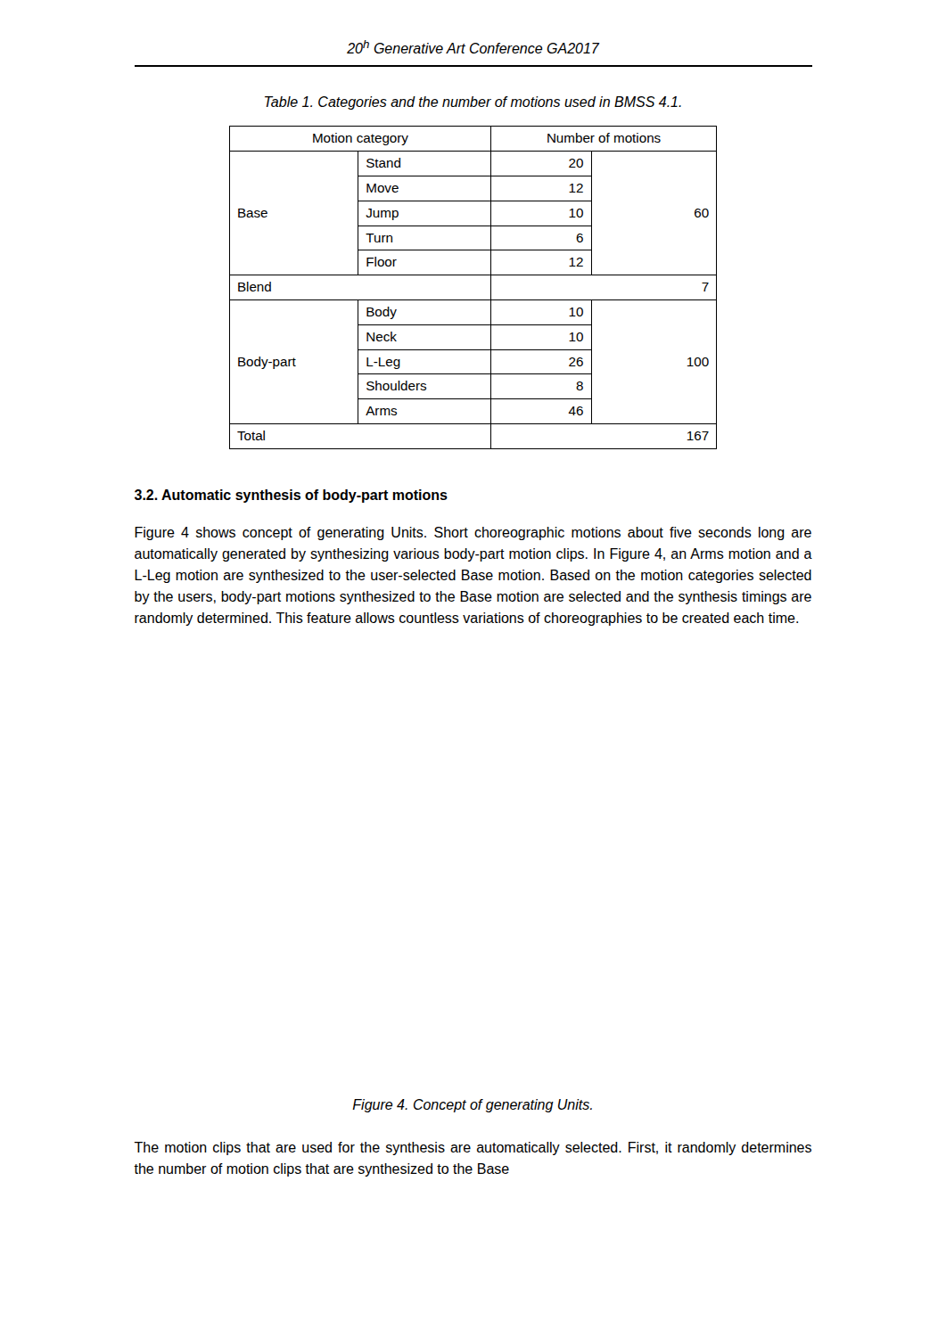20h Generative Art Conference GA2017
Table 1. Categories and the number of motions used in BMSS 4.1.
| Motion category | Number of motions |
| --- | --- |
| Base | Stand | 20 | 60 |
| Move | 12 |
| Jump | 10 |
| Turn | 6 |
| Floor | 12 |
| Blend | 7 |
| Body-part | Body | 10 | 100 |
| Neck | 10 |
| L-Leg | 26 |
| Shoulders | 8 |
| Arms | 46 |
| Total | 167 |
3.2. Automatic synthesis of body-part motions
Figure 4 shows concept of generating Units. Short choreographic motions about five seconds long are automatically generated by synthesizing various body-part motion clips. In Figure 4, an Arms motion and a L-Leg motion are synthesized to the user-selected Base motion. Based on the motion categories selected by the users, body-part motions synthesized to the Base motion are selected and the synthesis timings are randomly determined. This feature allows countless variations of choreographies to be created each time.
Figure 4. Concept of generating Units.
The motion clips that are used for the synthesis are automatically selected. First, it randomly determines the number of motion clips that are synthesized to the Base